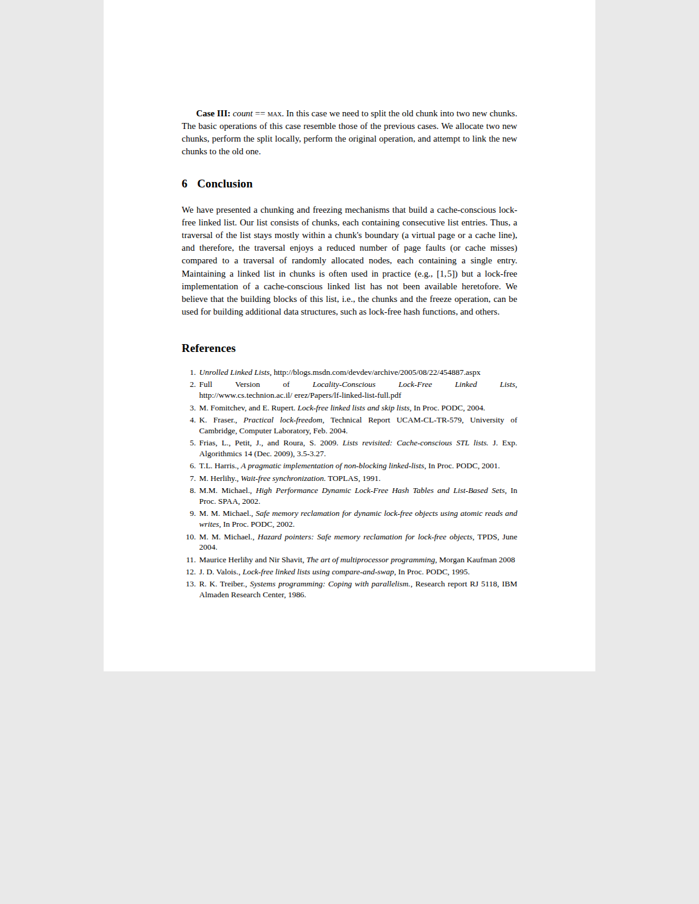Case III: count == max. In this case we need to split the old chunk into two new chunks. The basic operations of this case resemble those of the previous cases. We allocate two new chunks, perform the split locally, perform the original operation, and attempt to link the new chunks to the old one.
6 Conclusion
We have presented a chunking and freezing mechanisms that build a cache-conscious lock-free linked list. Our list consists of chunks, each containing consecutive list entries. Thus, a traversal of the list stays mostly within a chunk's boundary (a virtual page or a cache line), and therefore, the traversal enjoys a reduced number of page faults (or cache misses) compared to a traversal of randomly allocated nodes, each containing a single entry. Maintaining a linked list in chunks is often used in practice (e.g., [1, 5]) but a lock-free implementation of a cache-conscious linked list has not been available heretofore. We believe that the building blocks of this list, i.e., the chunks and the freeze operation, can be used for building additional data structures, such as lock-free hash functions, and others.
References
1. Unrolled Linked Lists, http://blogs.msdn.com/devdev/archive/2005/08/22/454887.aspx
2. Full Version of Locality-Conscious Lock-Free Linked Lists, http://www.cs.technion.ac.il/ erez/Papers/lf-linked-list-full.pdf
3. M. Fomitchev, and E. Rupert. Lock-free linked lists and skip lists, In Proc. PODC, 2004.
4. K. Fraser., Practical lock-freedom, Technical Report UCAM-CL-TR-579, University of Cambridge, Computer Laboratory, Feb. 2004.
5. Frias, L., Petit, J., and Roura, S. 2009. Lists revisited: Cache-conscious STL lists. J. Exp. Algorithmics 14 (Dec. 2009), 3.5-3.27.
6. T.L. Harris., A pragmatic implementation of non-blocking linked-lists, In Proc. PODC, 2001.
7. M. Herlihy., Wait-free synchronization. TOPLAS, 1991.
8. M.M. Michael., High Performance Dynamic Lock-Free Hash Tables and List-Based Sets, In Proc. SPAA, 2002.
9. M. M. Michael., Safe memory reclamation for dynamic lock-free objects using atomic reads and writes, In Proc. PODC, 2002.
10. M. M. Michael., Hazard pointers: Safe memory reclamation for lock-free objects, TPDS, June 2004.
11. Maurice Herlihy and Nir Shavit, The art of multiprocessor programming, Morgan Kaufman 2008
12. J. D. Valois., Lock-free linked lists using compare-and-swap, In Proc. PODC, 1995.
13. R. K. Treiber., Systems programming: Coping with parallelism., Research report RJ 5118, IBM Almaden Research Center, 1986.